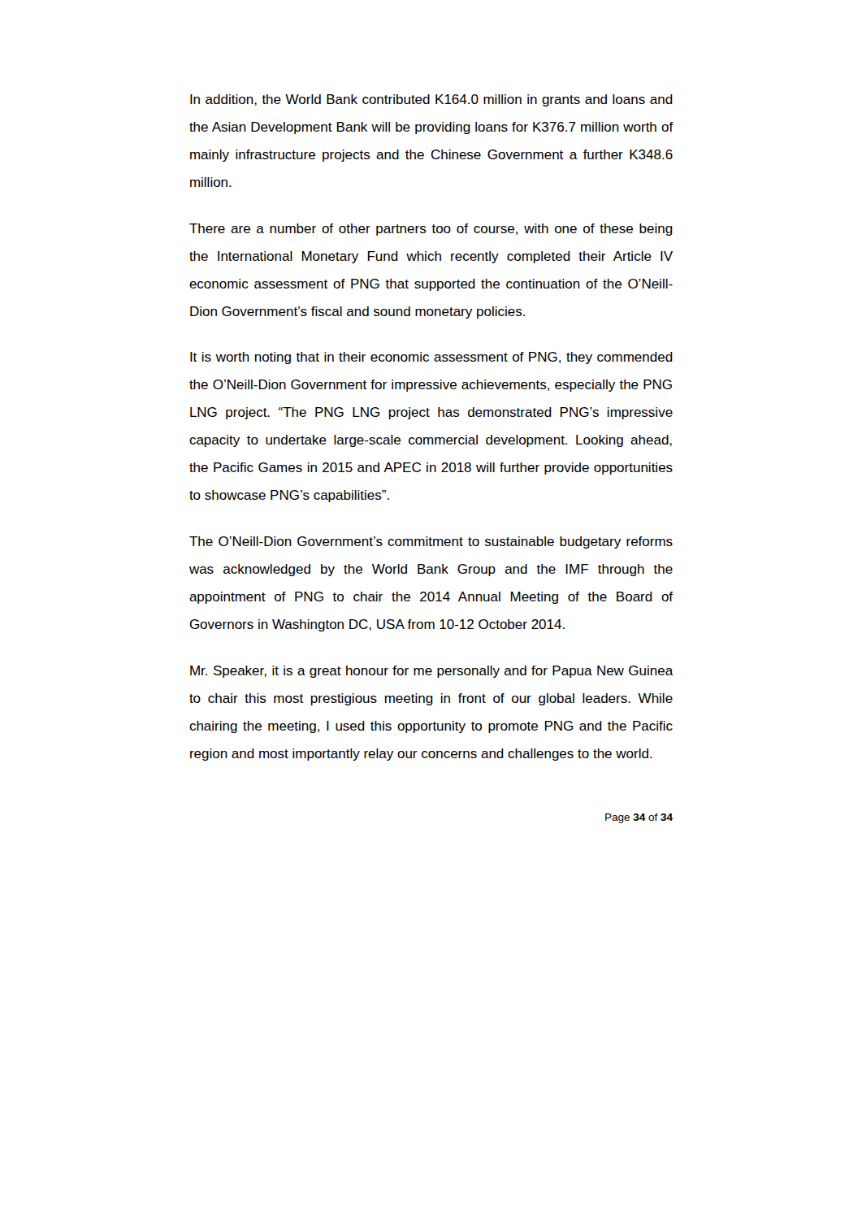In addition, the World Bank contributed K164.0 million in grants and loans and the Asian Development Bank will be providing loans for K376.7 million worth of mainly infrastructure projects and the Chinese Government a further K348.6 million.
There are a number of other partners too of course, with one of these being the International Monetary Fund which recently completed their Article IV economic assessment of PNG that supported the continuation of the O’Neill-Dion Government’s fiscal and sound monetary policies.
It is worth noting that in their economic assessment of PNG, they commended the O’Neill-Dion Government for impressive achievements, especially the PNG LNG project. “The PNG LNG project has demonstrated PNG’s impressive capacity to undertake large-scale commercial development. Looking ahead, the Pacific Games in 2015 and APEC in 2018 will further provide opportunities to showcase PNG’s capabilities”.
The O’Neill-Dion Government’s commitment to sustainable budgetary reforms was acknowledged by the World Bank Group and the IMF through the appointment of PNG to chair the 2014 Annual Meeting of the Board of Governors in Washington DC, USA from 10-12 October 2014.
Mr. Speaker, it is a great honour for me personally and for Papua New Guinea to chair this most prestigious meeting in front of our global leaders. While chairing the meeting, I used this opportunity to promote PNG and the Pacific region and most importantly relay our concerns and challenges to the world.
Page 34 of 34